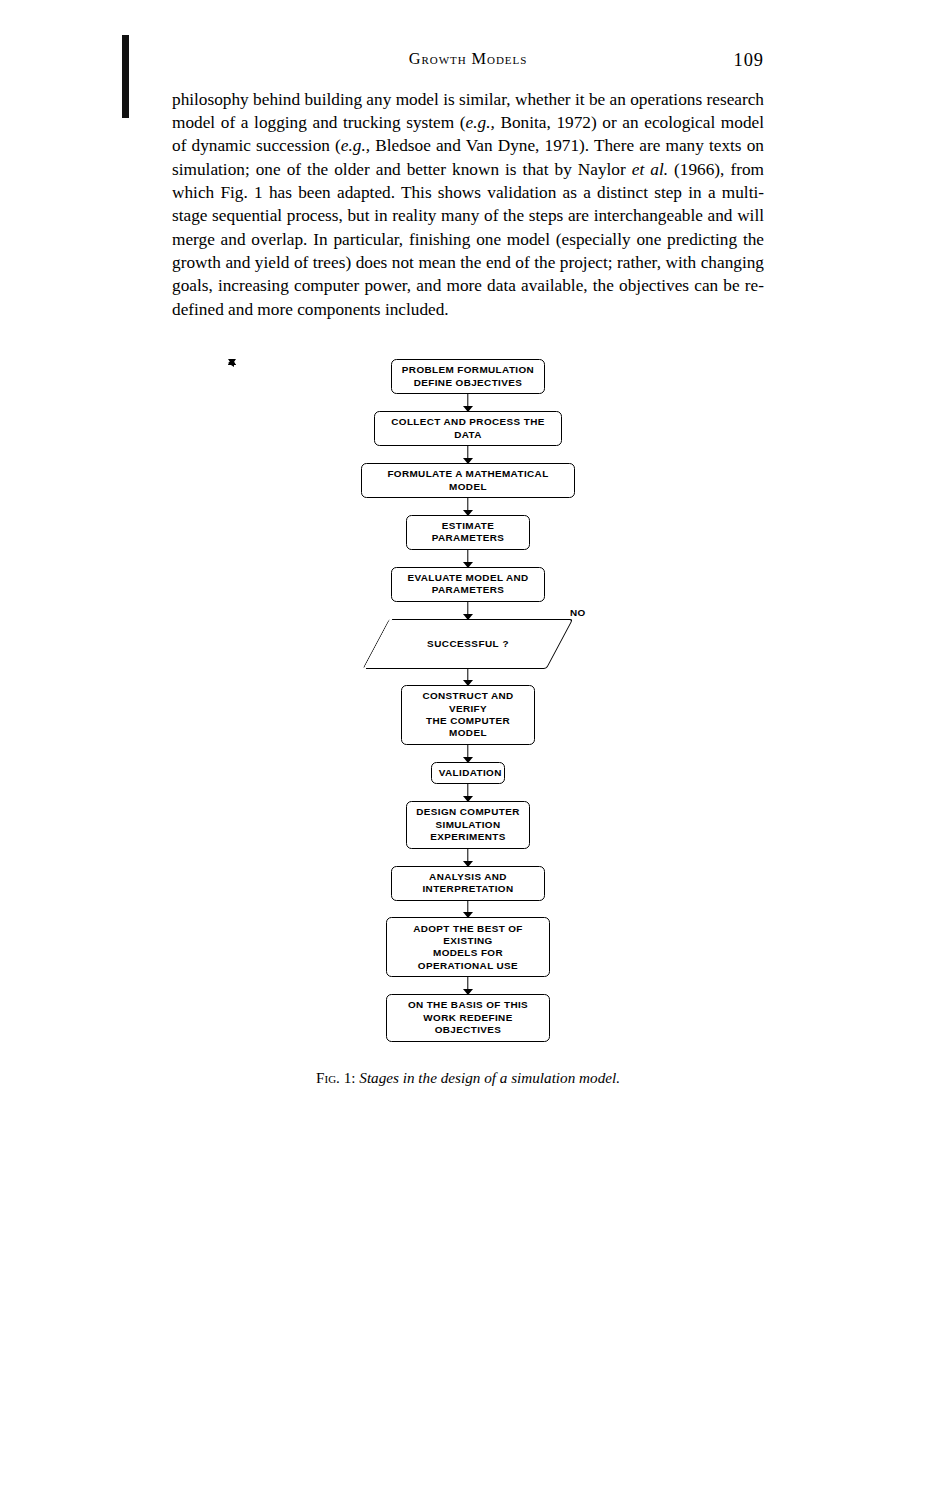Growth Models 109
philosophy behind building any model is similar, whether it be an operations research model of a logging and trucking system (e.g., Bonita, 1972) or an ecological model of dynamic succession (e.g., Bledsoe and Van Dyne, 1971). There are many texts on simulation; one of the older and better known is that by Naylor et al. (1966), from which Fig. 1 has been adapted. This shows validation as a distinct step in a multi-stage sequential process, but in reality many of the steps are interchangeable and will merge and overlap. In particular, finishing one model (especially one predicting the growth and yield of trees) does not mean the end of the project; rather, with changing goals, increasing computer power, and more data available, the objectives can be redefined and more components included.
PROBLEM FORMULATION
DEFINE OBJECTIVES
COLLECT AND PROCESS THE DATA
FORMULATE A MATHEMATICAL MODEL
ESTIMATE PARAMETERS
EVALUATE MODEL AND PARAMETERS
SUCCESSFUL ?
NO
CONSTRUCT AND VERIFY
THE COMPUTER MODEL
VALIDATION
DESIGN COMPUTER
SIMULATION EXPERIMENTS
ANALYSIS AND INTERPRETATION
ADOPT THE BEST OF EXISTING
MODELS FOR OPERATIONAL USE
ON THE BASIS OF THIS
WORK REDEFINE OBJECTIVES
Fig. 1: Stages in the design of a simulation model.